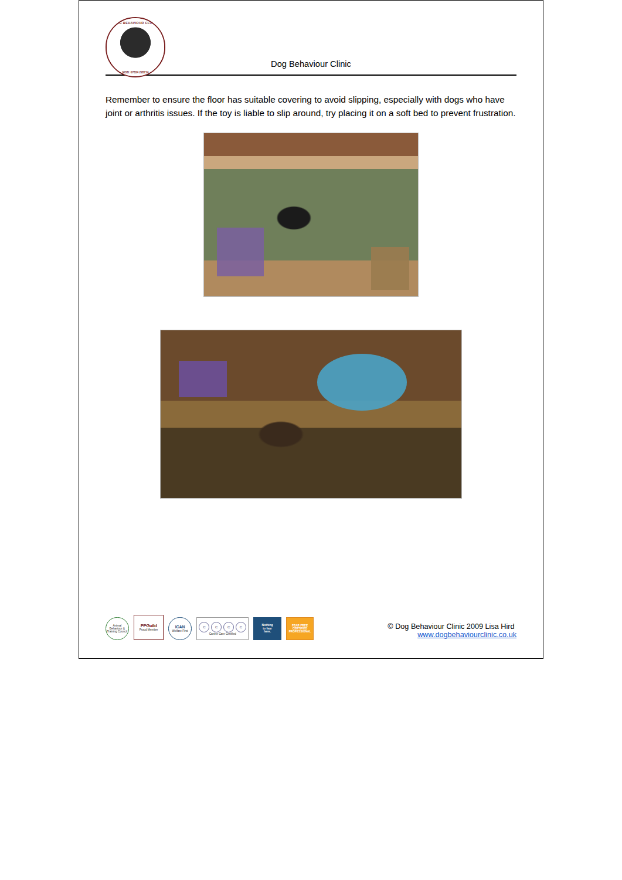Dog Behaviour Clinic
Remember to ensure the floor has suitable covering to avoid slipping, especially with dogs who have joint or arthritis issues. If the toy is liable to slip around, try placing it on a soft bed to prevent frustration.
Animal Behaviour & Training Council
PPGuild
Proud Member
ICAN
Welfare First
CCCC
Canine Care Certified
Nothing
to fear
here.
FEAR FREE
CERTIFIED
PROFESSIONAL
© Dog Behaviour Clinic 2009 Lisa Hird www.dogbehaviourclinic.co.uk